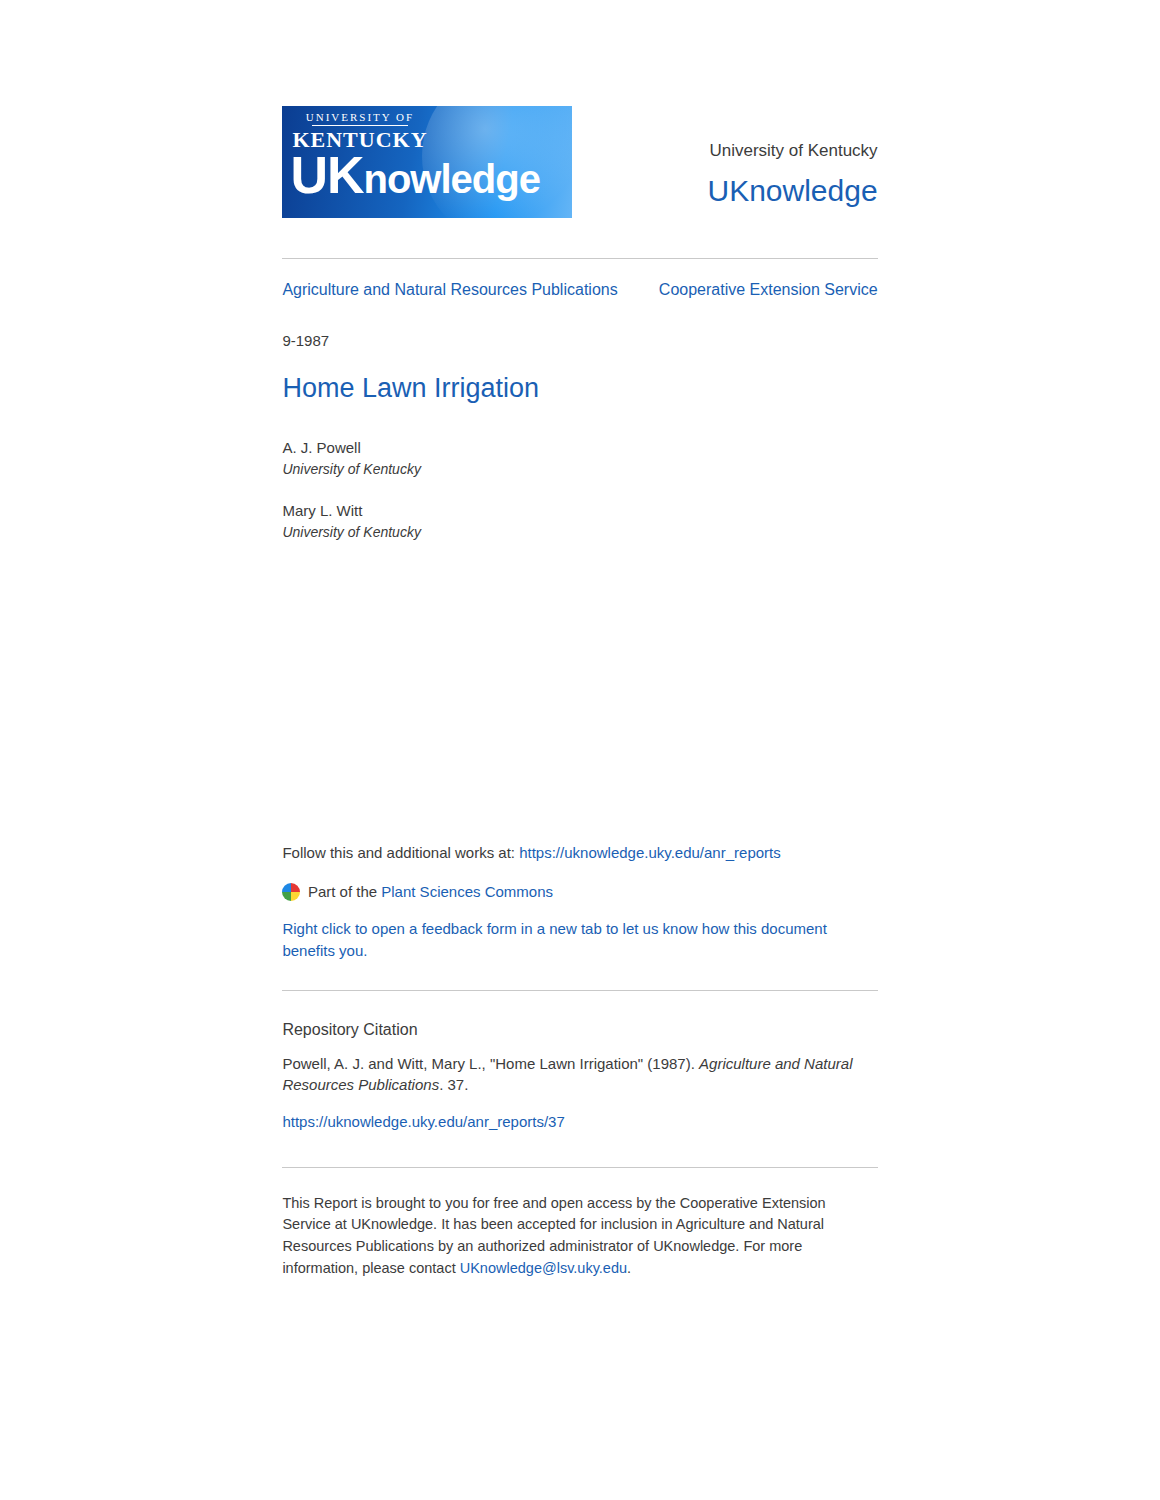UNIVERSITY OF KENTUCKY
UKnowledge
University of Kentucky
UKnowledge
Agriculture and Natural Resources Publications
Cooperative Extension Service
9-1987
Home Lawn Irrigation
A. J. Powell University of Kentucky
Mary L. Witt University of Kentucky
Follow this and additional works at: https://uknowledge.uky.edu/anr_reports
Part of the Plant Sciences Commons
Right click to open a feedback form in a new tab to let us know how this document benefits you.
Repository Citation
Powell, A. J. and Witt, Mary L., "Home Lawn Irrigation" (1987). Agriculture and Natural Resources Publications. 37.
https://uknowledge.uky.edu/anr_reports/37
This Report is brought to you for free and open access by the Cooperative Extension Service at UKnowledge. It has been accepted for inclusion in Agriculture and Natural Resources Publications by an authorized administrator of UKnowledge. For more information, please contact UKnowledge@lsv.uky.edu.